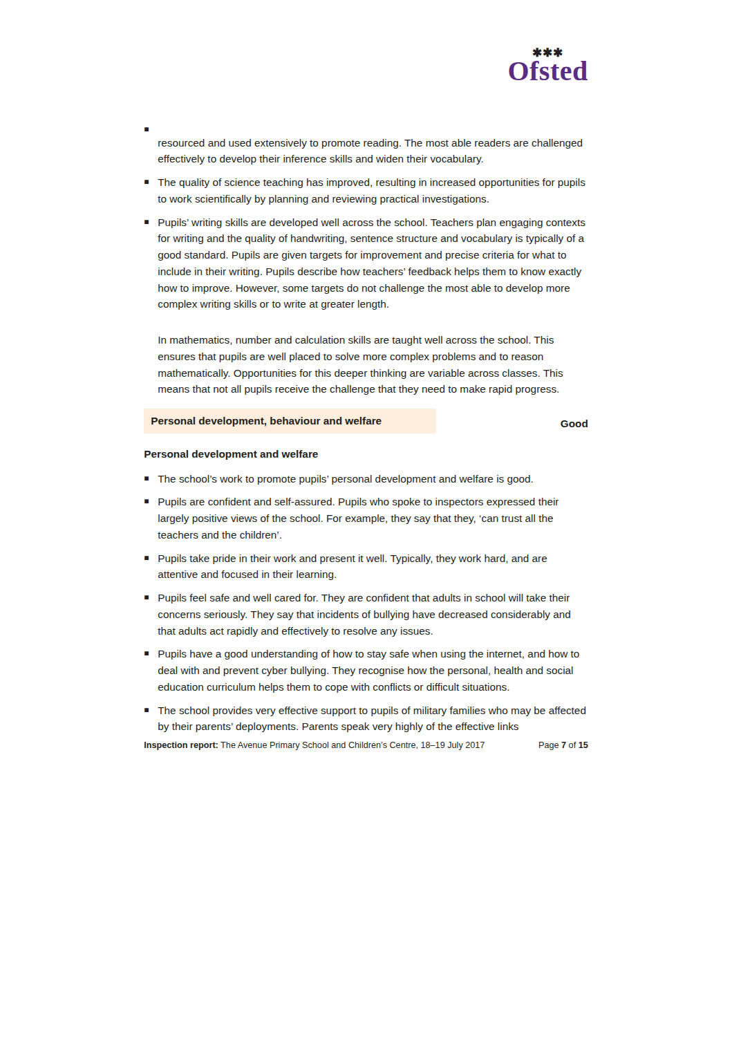✱✱✱ Ofsted
resourced and used extensively to promote reading. The most able readers are challenged effectively to develop their inference skills and widen their vocabulary.
The quality of science teaching has improved, resulting in increased opportunities for pupils to work scientifically by planning and reviewing practical investigations.
Pupils’ writing skills are developed well across the school. Teachers plan engaging contexts for writing and the quality of handwriting, sentence structure and vocabulary is typically of a good standard. Pupils are given targets for improvement and precise criteria for what to include in their writing. Pupils describe how teachers’ feedback helps them to know exactly how to improve. However, some targets do not challenge the most able to develop more complex writing skills or to write at greater length.
In mathematics, number and calculation skills are taught well across the school. This ensures that pupils are well placed to solve more complex problems and to reason mathematically. Opportunities for this deeper thinking are variable across classes. This means that not all pupils receive the challenge that they need to make rapid progress.
Personal development, behaviour and welfare
Good
Personal development and welfare
The school’s work to promote pupils’ personal development and welfare is good.
Pupils are confident and self-assured. Pupils who spoke to inspectors expressed their largely positive views of the school. For example, they say that they, ‘can trust all the teachers and the children’.
Pupils take pride in their work and present it well. Typically, they work hard, and are attentive and focused in their learning.
Pupils feel safe and well cared for. They are confident that adults in school will take their concerns seriously. They say that incidents of bullying have decreased considerably and that adults act rapidly and effectively to resolve any issues.
Pupils have a good understanding of how to stay safe when using the internet, and how to deal with and prevent cyber bullying. They recognise how the personal, health and social education curriculum helps them to cope with conflicts or difficult situations.
The school provides very effective support to pupils of military families who may be affected by their parents’ deployments. Parents speak very highly of the effective links
Inspection report: The Avenue Primary School and Children’s Centre, 18–19 July 2017
Page 7 of 15